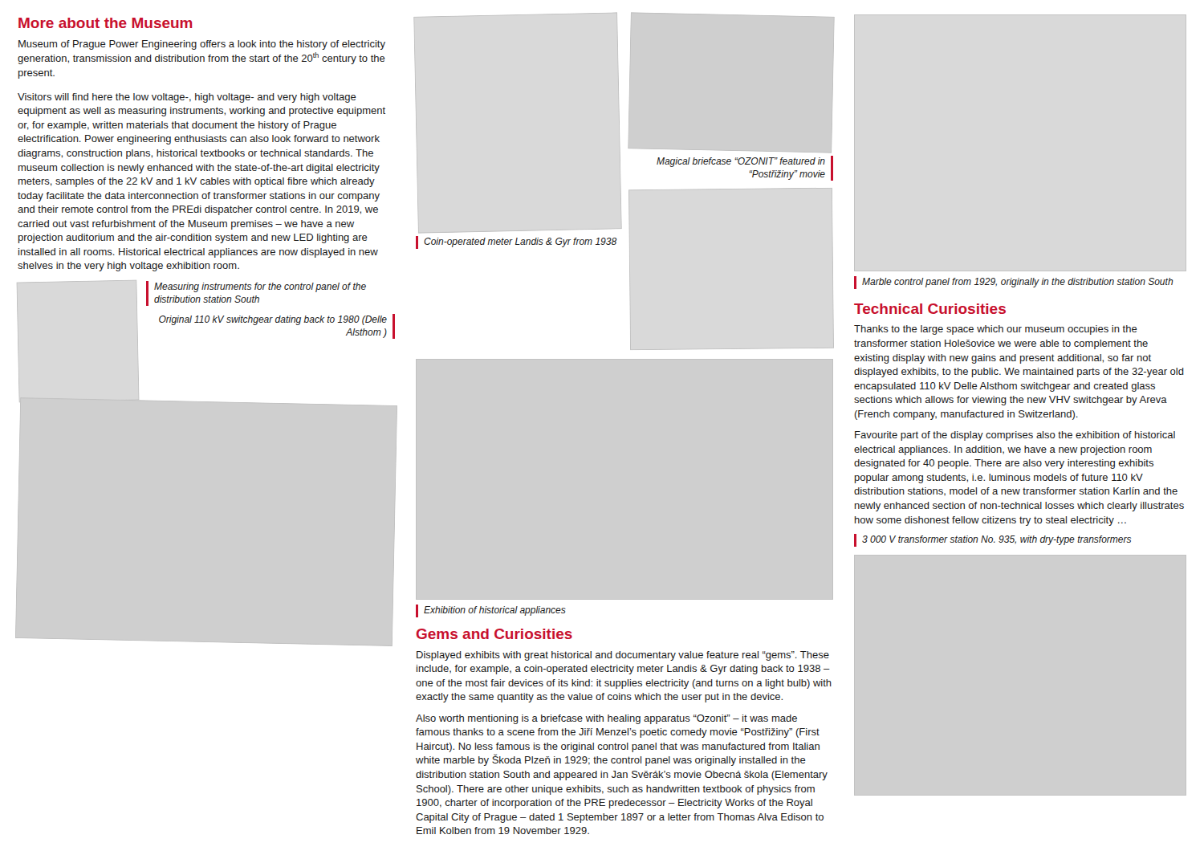More about the Museum
Museum of Prague Power Engineering offers a look into the history of electricity generation, transmission and distribution from the start of the 20th century to the present.
Visitors will find here the low voltage-, high voltage- and very high voltage equipment as well as measuring instruments, working and protective equipment or, for example, written materials that document the history of Prague electrification. Power engineering enthusiasts can also look forward to network diagrams, construction plans, historical textbooks or technical standards. The museum collection is newly enhanced with the state-of-the-art digital electricity meters, samples of the 22 kV and 1 kV cables with optical fibre which already today facilitate the data interconnection of transformer stations in our company and their remote control from the PREdi dispatcher control centre. In 2019, we carried out vast refurbishment of the Museum premises – we have a new projection auditorium and the air-condition system and new LED lighting are installed in all rooms. Historical electrical appliances are now displayed in new shelves in the very high voltage exhibition room.
Measuring instruments for the control panel of the distribution station South
Original 110 kV switchgear dating back to 1980 (Delle Alsthom )
Coin-operated meter Landis & Gyr from 1938
Magical briefcase “OZONIT” featured in “Postřižiny” movie
Exhibition of historical appliances
Gems and Curiosities
Displayed exhibits with great historical and documentary value feature real “gems”. These include, for example, a coin-operated electricity meter Landis & Gyr dating back to 1938 – one of the most fair devices of its kind: it supplies electricity (and turns on a light bulb) with exactly the same quantity as the value of coins which the user put in the device.
Also worth mentioning is a briefcase with healing apparatus “Ozonit” – it was made famous thanks to a scene from the Jiří Menzel’s poetic comedy movie “Postřižiny” (First Haircut). No less famous is the original control panel that was manufactured from Italian white marble by Škoda Plzeň in 1929; the control panel was originally installed in the distribution station South and appeared in Jan Svěrák’s movie Obecná škola (Elementary School). There are other unique exhibits, such as handwritten textbook of physics from 1900, charter of incorporation of the PRE predecessor – Electricity Works of the Royal Capital City of Prague – dated 1 September 1897 or a letter from Thomas Alva Edison to Emil Kolben from 19 November 1929.
Marble control panel from 1929, originally in the distribution station South
Technical Curiosities
Thanks to the large space which our museum occupies in the transformer station Holešovice we were able to complement the existing display with new gains and present additional, so far not displayed exhibits, to the public. We maintained parts of the 32-year old encapsulated 110 kV Delle Alsthom switchgear and created glass sections which allows for viewing the new VHV switchgear by Areva (French company, manufactured in Switzerland).
Favourite part of the display comprises also the exhibition of historical electrical appliances. In addition, we have a new projection room designated for 40 people. There are also very interesting exhibits popular among students, i.e. luminous models of future 110 kV distribution stations, model of a new transformer station Karlín and the newly enhanced section of non-technical losses which clearly illustrates how some dishonest fellow citizens try to steal electricity …
3 000 V transformer station No. 935, with dry-type transformers